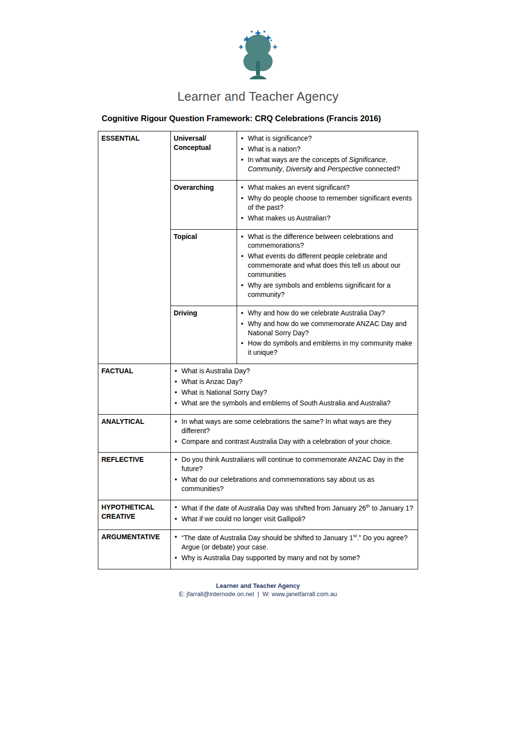Learner and Teacher Agency
Cognitive Rigour Question Framework: CRQ Celebrations (Francis 2016)
| ESSENTIAL | Universal/ Conceptual | What is significance? What is a nation? In what ways are the concepts of Significance , Community , Diversity and Perspective connected? |
| Overarching | What makes an event significant? Why do people choose to remember significant events of the past? What makes us Australian? |
| Topical | What is the difference between celebrations and commemorations? What events do different people celebrate and commemorate and what does this tell us about our communities Why are symbols and emblems significant for a community? |
| Driving | Why and how do we celebrate Australia Day? Why and how do we commemorate ANZAC Day and National Sorry Day? How do symbols and emblems in my community make it unique? |
| FACTUAL | What is Australia Day? What is Anzac Day? What is National Sorry Day? What are the symbols and emblems of South Australia and Australia? |
| ANALYTICAL | In what ways are some celebrations the same? In what ways are they different? Compare and contrast Australia Day with a celebration of your choice. |
| REFLECTIVE | Do you think Australians will continue to commemorate ANZAC Day in the future? What do our celebrations and commemorations say about us as communities? |
| HYPOTHETICAL CREATIVE | What if the date of Australia Day was shifted from January 26 th to January 1? What if we could no longer visit Gallipoli? |
| ARGUMENTATIVE | “The date of Australia Day should be shifted to January 1 st .” Do you agree? Argue (or debate) your case. Why is Australia Day supported by many and not by some? |
Learner and Teacher Agency
E: jfarrall@internode.on.net | W: www.janetfarrall.com.au